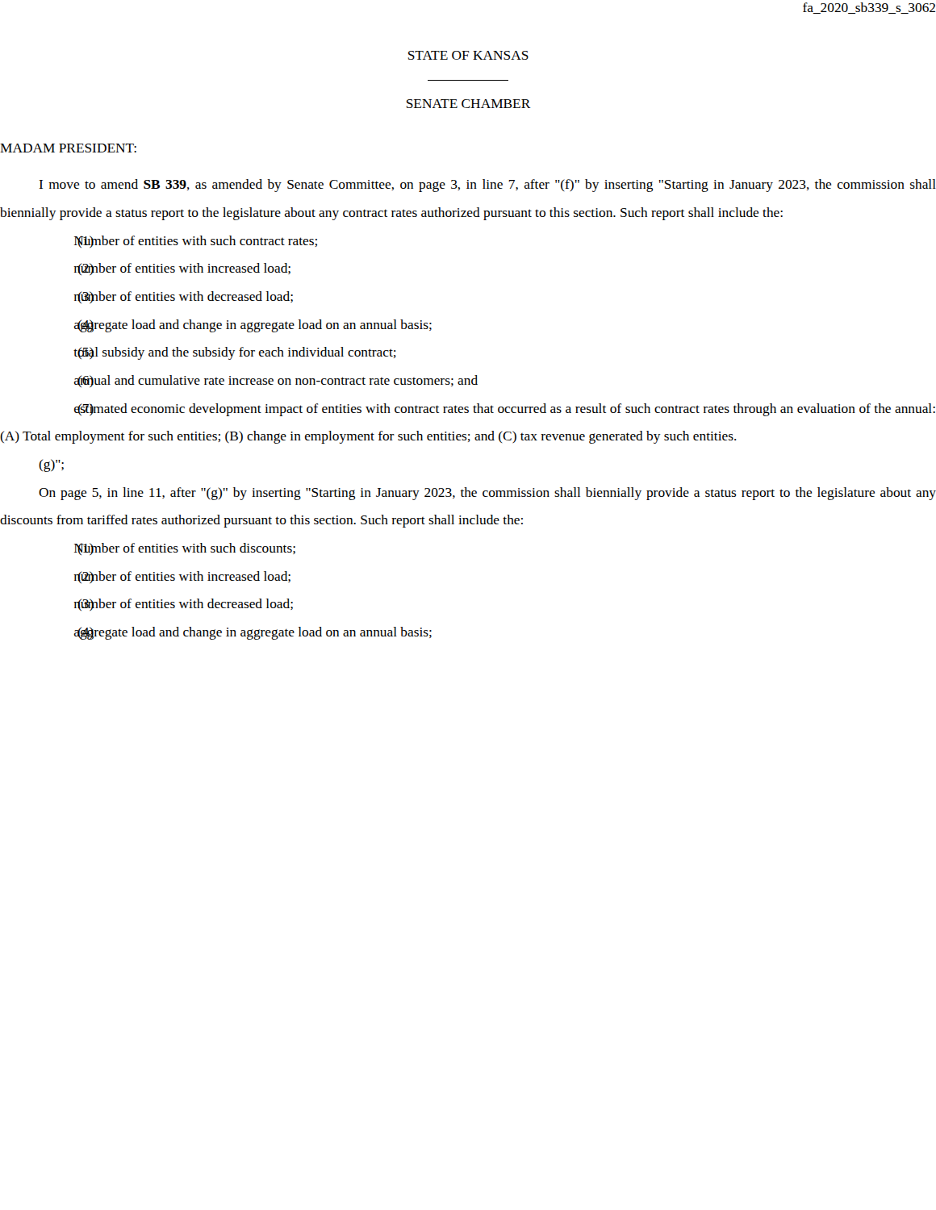fa_2020_sb339_s_3062
STATE OF KANSAS
SENATE CHAMBER
MADAM PRESIDENT:
I move to amend SB 339, as amended by Senate Committee, on page 3, in line 7, after "(f)" by inserting "Starting in January 2023, the commission shall biennially provide a status report to the legislature about any contract rates authorized pursuant to this section. Such report shall include the:
(1) Number of entities with such contract rates;
(2) number of entities with increased load;
(3) number of entities with decreased load;
(4) aggregate load and change in aggregate load on an annual basis;
(5) total subsidy and the subsidy for each individual contract;
(6) annual and cumulative rate increase on non-contract rate customers; and
(7) estimated economic development impact of entities with contract rates that occurred as a result of such contract rates through an evaluation of the annual: (A) Total employment for such entities; (B) change in employment for such entities; and (C) tax revenue generated by such entities.
(g)";
On page 5, in line 11, after "(g)" by inserting "Starting in January 2023, the commission shall biennially provide a status report to the legislature about any discounts from tariffed rates authorized pursuant to this section. Such report shall include the:
(1) Number of entities with such discounts;
(2) number of entities with increased load;
(3) number of entities with decreased load;
(4) aggregate load and change in aggregate load on an annual basis;